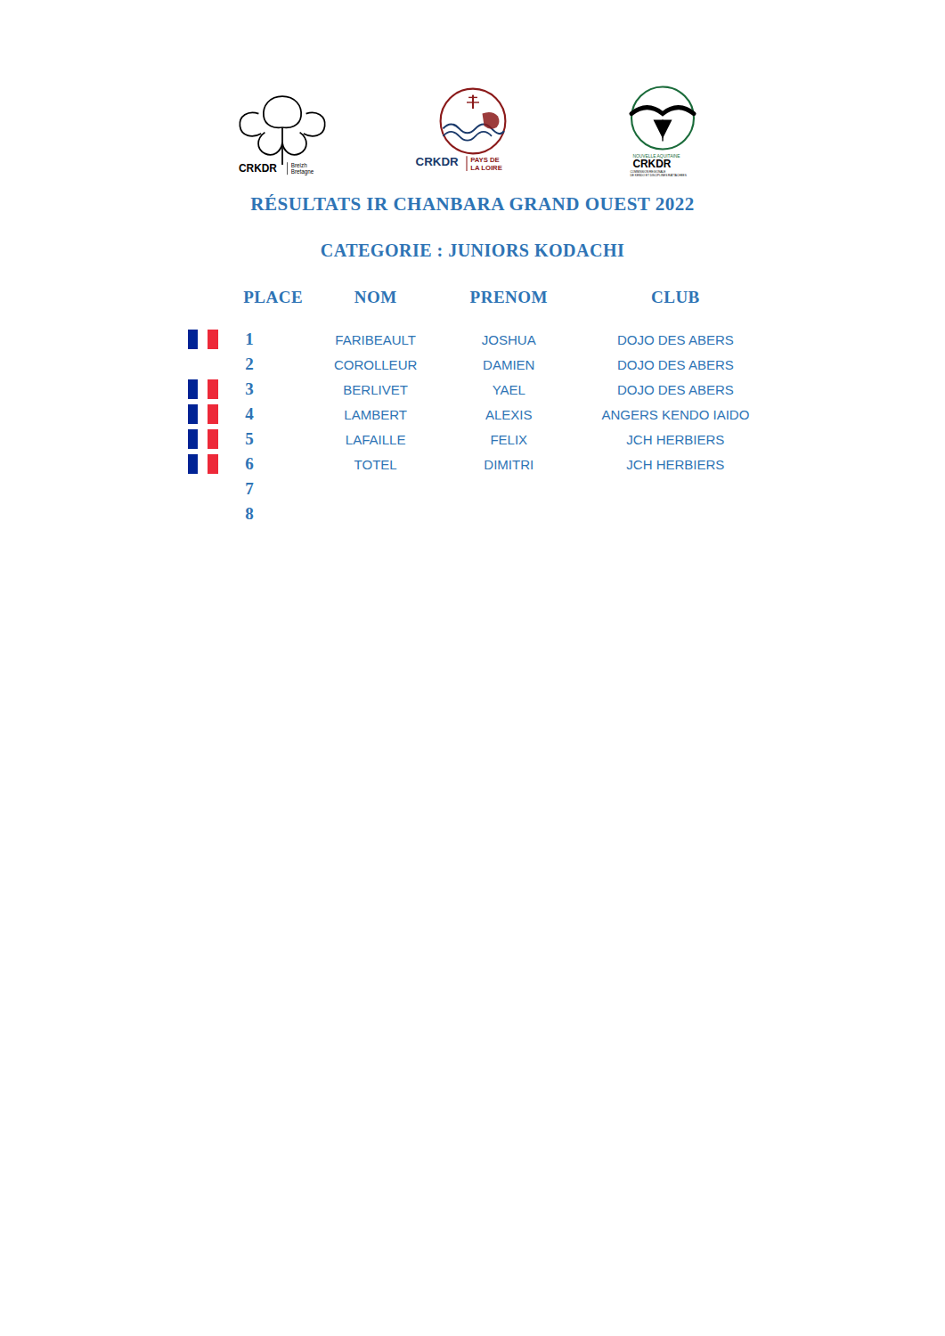CRKDR Breizh Bretagne
CRKDR PAYS DE LA LOIRE
NOUVELLE AQUITAINE CRKDR COMMISSION REGIONALE DE KENDO ET DISCIPLINES RATTACHEES
RÉSULTATS IR CHANBARA GRAND OUEST 2022
CATEGORIE : JUNIORS KODACHI
| | PLACE | NOM | PRENOM | CLUB |
| --- | --- | --- | --- | --- |
| | 1 | FARIBEAULT | JOSHUA | DOJO DES ABERS |
| | 2 | COROLLEUR | DAMIEN | DOJO DES ABERS |
| | 3 | BERLIVET | YAEL | DOJO DES ABERS |
| | 4 | LAMBERT | ALEXIS | ANGERS KENDO IAIDO |
| | 5 | LAFAILLE | FELIX | JCH HERBIERS |
| | 6 | TOTEL | DIMITRI | JCH HERBIERS |
| | 7 | | | |
| | 8 | | | |